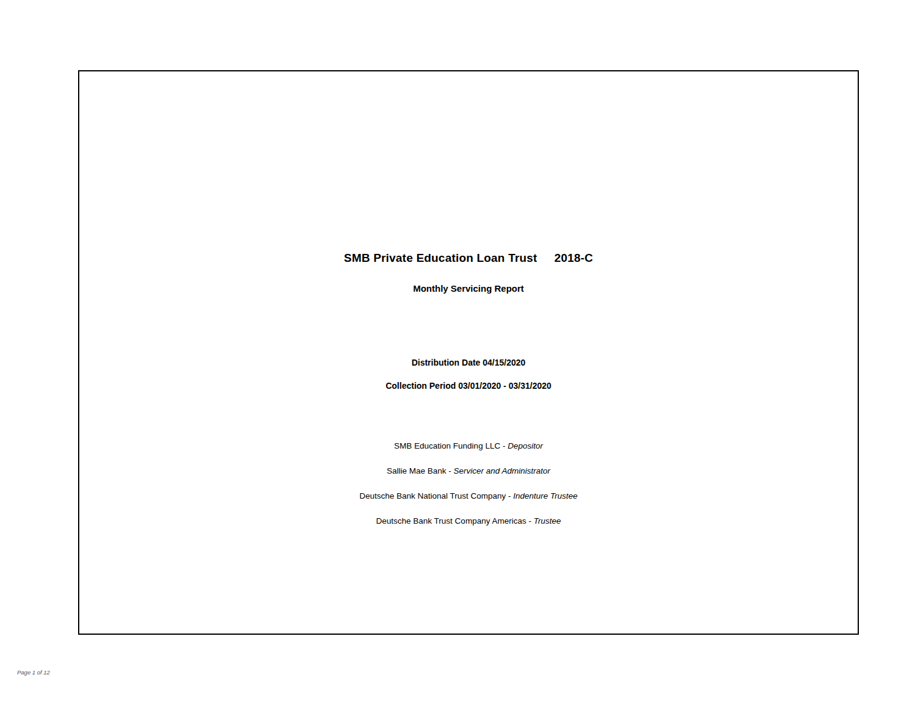SMB Private Education Loan Trust 2018-C
Monthly Servicing Report
Distribution Date 04/15/2020
Collection Period 03/01/2020 - 03/31/2020
SMB Education Funding LLC - Depositor
Sallie Mae Bank - Servicer and Administrator
Deutsche Bank National Trust Company - Indenture Trustee
Deutsche Bank Trust Company Americas - Trustee
Page 1 of 12